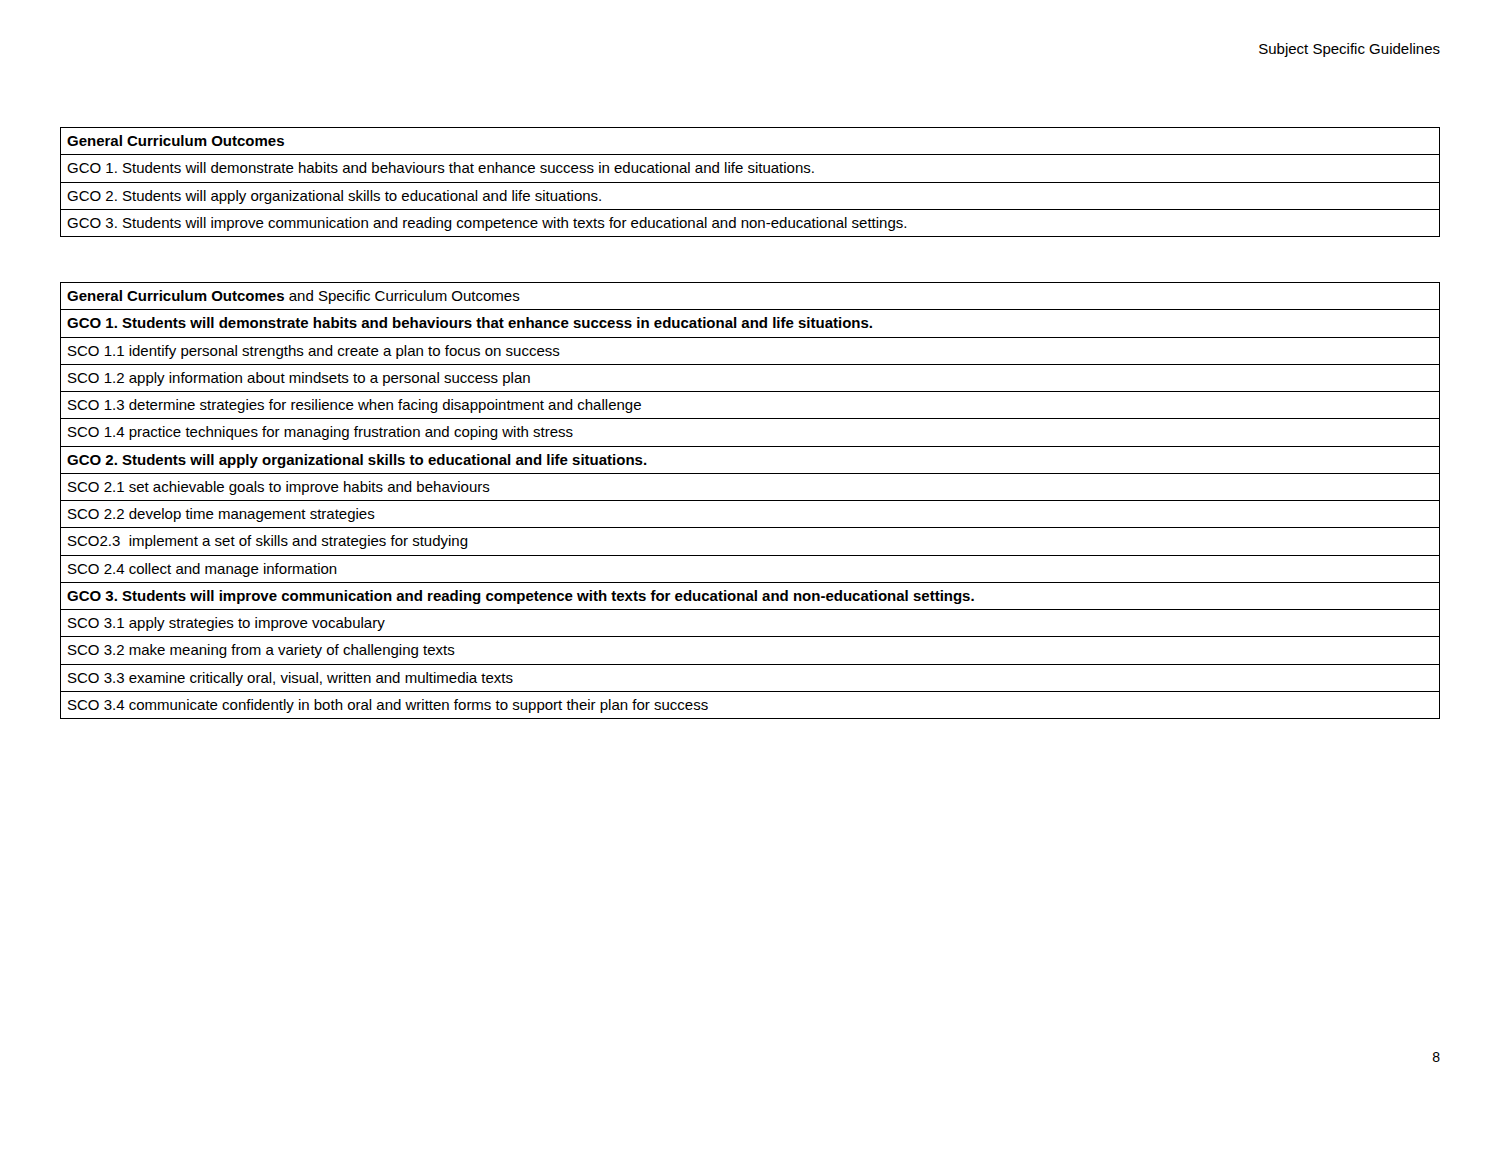Subject Specific Guidelines
| General Curriculum Outcomes |
| GCO 1. Students will demonstrate habits and behaviours that enhance success in educational and life situations. |
| GCO 2. Students will apply organizational skills to educational and life situations. |
| GCO 3. Students will improve communication and reading competence with texts for educational and non-educational settings. |
| General Curriculum Outcomes and Specific Curriculum Outcomes |
| GCO 1. Students will demonstrate habits and behaviours that enhance success in educational and life situations. |
| SCO 1.1 identify personal strengths and create a plan to focus on success |
| SCO 1.2 apply information about mindsets to a personal success plan |
| SCO 1.3 determine strategies for resilience when facing disappointment and challenge |
| SCO 1.4 practice techniques for managing frustration and coping with stress |
| GCO 2. Students will apply organizational skills to educational and life situations. |
| SCO 2.1 set achievable goals to improve habits and behaviours |
| SCO 2.2 develop time management strategies |
| SCO2.3 implement a set of skills and strategies for studying |
| SCO 2.4 collect and manage information |
| GCO 3. Students will improve communication and reading competence with texts for educational and non-educational settings. |
| SCO 3.1 apply strategies to improve vocabulary |
| SCO 3.2 make meaning from a variety of challenging texts |
| SCO 3.3 examine critically oral, visual, written and multimedia texts |
| SCO 3.4 communicate confidently in both oral and written forms to support their plan for success |
8